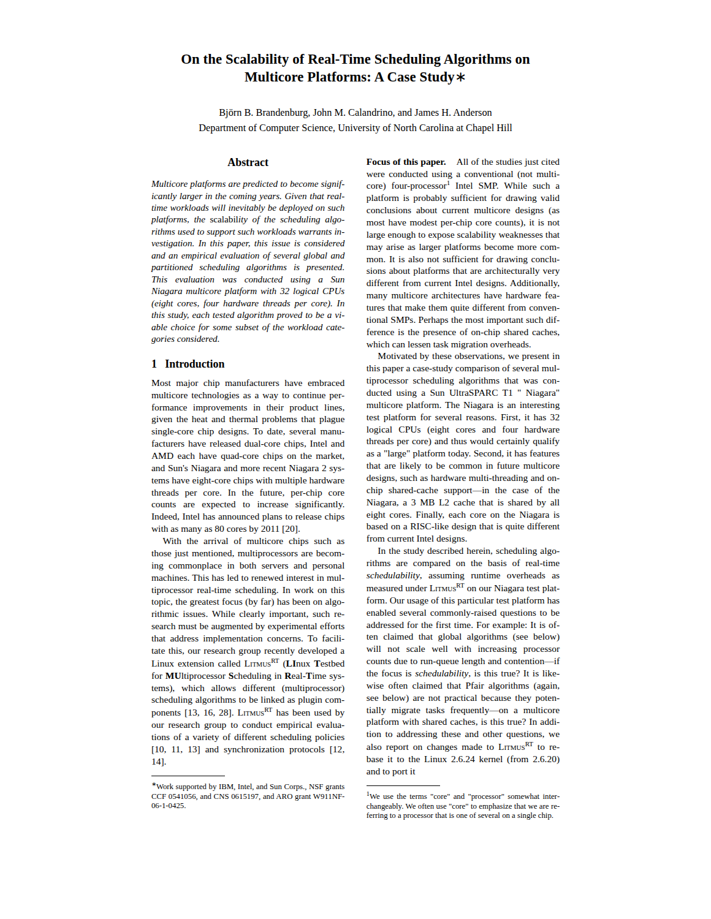On the Scalability of Real-Time Scheduling Algorithms on
Multicore Platforms: A Case Study∗
Björn B. Brandenburg, John M. Calandrino, and James H. Anderson
Department of Computer Science, University of North Carolina at Chapel Hill
Abstract
Multicore platforms are predicted to become significantly larger in the coming years. Given that real-time workloads will inevitably be deployed on such platforms, the scalability of the scheduling algorithms used to support such workloads warrants investigation. In this paper, this issue is considered and an empirical evaluation of several global and partitioned scheduling algorithms is presented. This evaluation was conducted using a Sun Niagara multicore platform with 32 logical CPUs (eight cores, four hardware threads per core). In this study, each tested algorithm proved to be a viable choice for some subset of the workload categories considered.
1 Introduction
Most major chip manufacturers have embraced multicore technologies as a way to continue performance improvements in their product lines, given the heat and thermal problems that plague single-core chip designs. To date, several manufacturers have released dual-core chips, Intel and AMD each have quad-core chips on the market, and Sun's Niagara and more recent Niagara 2 systems have eight-core chips with multiple hardware threads per core. In the future, per-chip core counts are expected to increase significantly. Indeed, Intel has announced plans to release chips with as many as 80 cores by 2011 [20].
With the arrival of multicore chips such as those just mentioned, multiprocessors are becoming commonplace in both servers and personal machines. This has led to renewed interest in multiprocessor real-time scheduling. In work on this topic, the greatest focus (by far) has been on algorithmic issues. While clearly important, such research must be augmented by experimental efforts that address implementation concerns. To facilitate this, our research group recently developed a Linux extension called Litmus RT (LInux Testbed for MUltiprocessor Scheduling in Real-Time systems), which allows different (multiprocessor) scheduling algorithms to be linked as plugin components [13, 16, 28]. Litmus RT has been used by our research group to conduct empirical evaluations of a variety of different scheduling policies [10, 11, 13] and synchronization protocols [12, 14].
∗Work supported by IBM, Intel, and Sun Corps., NSF grants CCF 0541056, and CNS 0615197, and ARO grant W911NF-06-1-0425.
Focus of this paper. All of the studies just cited were conducted using a conventional (not multicore) four-processor1 Intel SMP. While such a platform is probably sufficient for drawing valid conclusions about current multicore designs (as most have modest per-chip core counts), it is not large enough to expose scalability weaknesses that may arise as larger platforms become more common. It is also not sufficient for drawing conclusions about platforms that are architecturally very different from current Intel designs. Additionally, many multicore architectures have hardware features that make them quite different from conventional SMPs. Perhaps the most important such difference is the presence of on-chip shared caches, which can lessen task migration overheads.
Motivated by these observations, we present in this paper a case-study comparison of several multiprocessor scheduling algorithms that was conducted using a Sun UltraSPARC T1 " Niagara" multicore platform. The Niagara is an interesting test platform for several reasons. First, it has 32 logical CPUs (eight cores and four hardware threads per core) and thus would certainly qualify as a "large" platform today. Second, it has features that are likely to be common in future multicore designs, such as hardware multi-threading and on-chip shared-cache support—in the case of the Niagara, a 3 MB L2 cache that is shared by all eight cores. Finally, each core on the Niagara is based on a RISC-like design that is quite different from current Intel designs.
In the study described herein, scheduling algorithms are compared on the basis of real-time schedulability, assuming runtime overheads as measured under Litmus RT on our Niagara test platform. Our usage of this particular test platform has enabled several commonly-raised questions to be addressed for the first time. For example: It is often claimed that global algorithms (see below) will not scale well with increasing processor counts due to run-queue length and contention—if the focus is schedulability, is this true? It is likewise often claimed that Pfair algorithms (again, see below) are not practical because they potentially migrate tasks frequently—on a multicore platform with shared caches, is this true? In addition to addressing these and other questions, we also report on changes made to Litmus RT to re-base it to the Linux 2.6.24 kernel (from 2.6.20) and to port it
1 We use the terms "core" and "processor" somewhat interchangeably. We often use "core" to emphasize that we are referring to a processor that is one of several on a single chip.